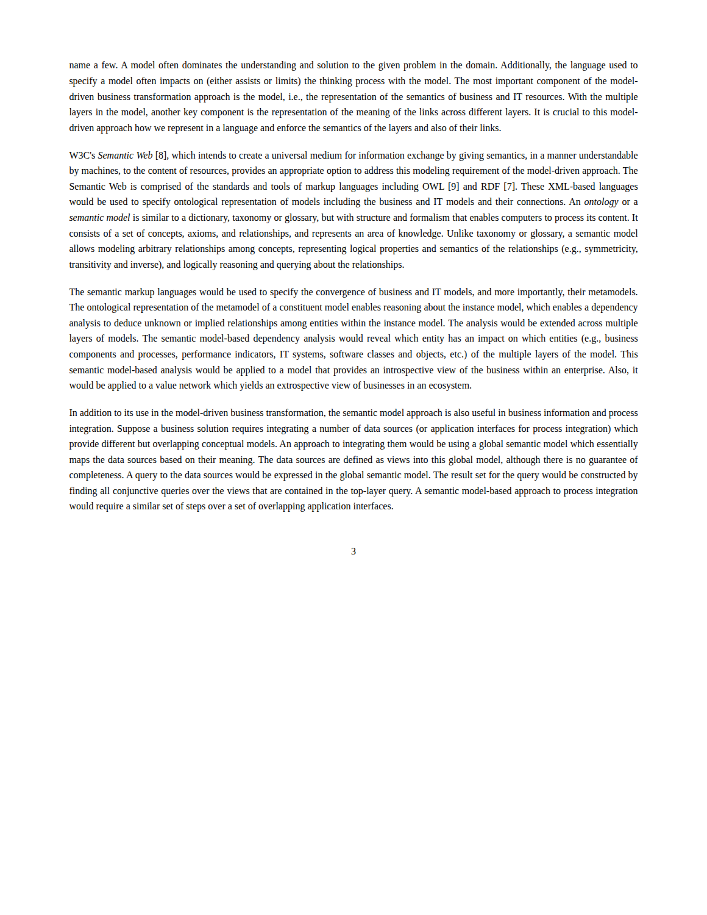name a few. A model often dominates the understanding and solution to the given problem in the domain. Additionally, the language used to specify a model often impacts on (either assists or limits) the thinking process with the model. The most important component of the model-driven business transformation approach is the model, i.e., the representation of the semantics of business and IT resources. With the multiple layers in the model, another key component is the representation of the meaning of the links across different layers. It is crucial to this model-driven approach how we represent in a language and enforce the semantics of the layers and also of their links.
W3C's Semantic Web [8], which intends to create a universal medium for information exchange by giving semantics, in a manner understandable by machines, to the content of resources, provides an appropriate option to address this modeling requirement of the model-driven approach. The Semantic Web is comprised of the standards and tools of markup languages including OWL [9] and RDF [7]. These XML-based languages would be used to specify ontological representation of models including the business and IT models and their connections. An ontology or a semantic model is similar to a dictionary, taxonomy or glossary, but with structure and formalism that enables computers to process its content. It consists of a set of concepts, axioms, and relationships, and represents an area of knowledge. Unlike taxonomy or glossary, a semantic model allows modeling arbitrary relationships among concepts, representing logical properties and semantics of the relationships (e.g., symmetricity, transitivity and inverse), and logically reasoning and querying about the relationships.
The semantic markup languages would be used to specify the convergence of business and IT models, and more importantly, their metamodels. The ontological representation of the metamodel of a constituent model enables reasoning about the instance model, which enables a dependency analysis to deduce unknown or implied relationships among entities within the instance model. The analysis would be extended across multiple layers of models. The semantic model-based dependency analysis would reveal which entity has an impact on which entities (e.g., business components and processes, performance indicators, IT systems, software classes and objects, etc.) of the multiple layers of the model. This semantic model-based analysis would be applied to a model that provides an introspective view of the business within an enterprise. Also, it would be applied to a value network which yields an extrospective view of businesses in an ecosystem.
In addition to its use in the model-driven business transformation, the semantic model approach is also useful in business information and process integration. Suppose a business solution requires integrating a number of data sources (or application interfaces for process integration) which provide different but overlapping conceptual models. An approach to integrating them would be using a global semantic model which essentially maps the data sources based on their meaning. The data sources are defined as views into this global model, although there is no guarantee of completeness. A query to the data sources would be expressed in the global semantic model. The result set for the query would be constructed by finding all conjunctive queries over the views that are contained in the top-layer query. A semantic model-based approach to process integration would require a similar set of steps over a set of overlapping application interfaces.
3